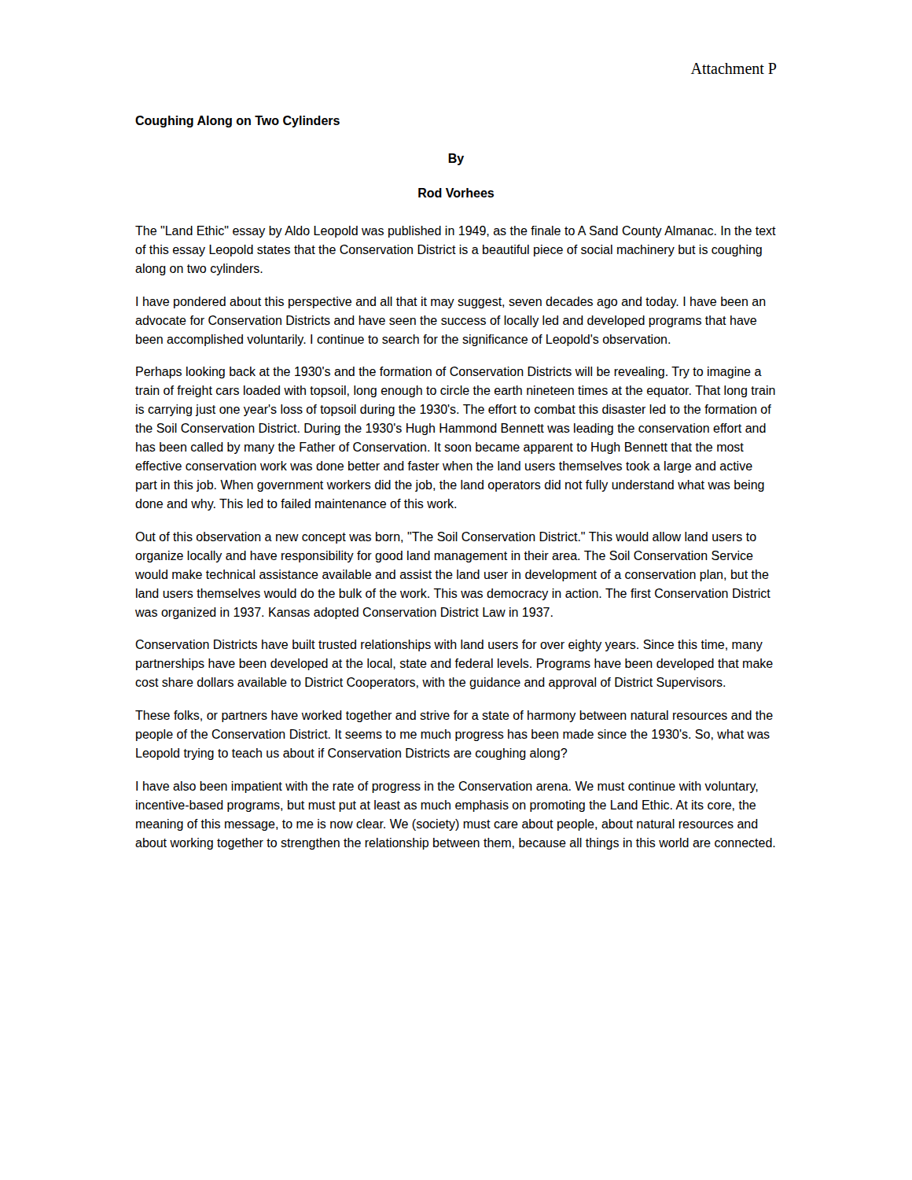Attachment P
Coughing Along on Two Cylinders
By
Rod Vorhees
The "Land Ethic" essay by Aldo Leopold was published in 1949, as the finale to A Sand County Almanac. In the text of this essay Leopold states that the Conservation District is a beautiful piece of social machinery but is coughing along on two cylinders.
I have pondered about this perspective and all that it may suggest, seven decades ago and today. I have been an advocate for Conservation Districts and have seen the success of locally led and developed programs that have been accomplished voluntarily. I continue to search for the significance of Leopold's observation.
Perhaps looking back at the 1930's and the formation of Conservation Districts will be revealing. Try to imagine a train of freight cars loaded with topsoil, long enough to circle the earth nineteen times at the equator. That long train is carrying just one year's loss of topsoil during the 1930's. The effort to combat this disaster led to the formation of the Soil Conservation District. During the 1930's Hugh Hammond Bennett was leading the conservation effort and has been called by many the Father of Conservation. It soon became apparent to Hugh Bennett that the most effective conservation work was done better and faster when the land users themselves took a large and active part in this job. When government workers did the job, the land operators did not fully understand what was being done and why. This led to failed maintenance of this work.
Out of this observation a new concept was born, "The Soil Conservation District." This would allow land users to organize locally and have responsibility for good land management in their area. The Soil Conservation Service would make technical assistance available and assist the land user in development of a conservation plan, but the land users themselves would do the bulk of the work. This was democracy in action. The first Conservation District was organized in 1937. Kansas adopted Conservation District Law in 1937.
Conservation Districts have built trusted relationships with land users for over eighty years. Since this time, many partnerships have been developed at the local, state and federal levels. Programs have been developed that make cost share dollars available to District Cooperators, with the guidance and approval of District Supervisors.
These folks, or partners have worked together and strive for a state of harmony between natural resources and the people of the Conservation District. It seems to me much progress has been made since the 1930's. So, what was Leopold trying to teach us about if Conservation Districts are coughing along?
I have also been impatient with the rate of progress in the Conservation arena. We must continue with voluntary, incentive-based programs, but must put at least as much emphasis on promoting the Land Ethic. At its core, the meaning of this message, to me is now clear. We (society) must care about people, about natural resources and about working together to strengthen the relationship between them, because all things in this world are connected.